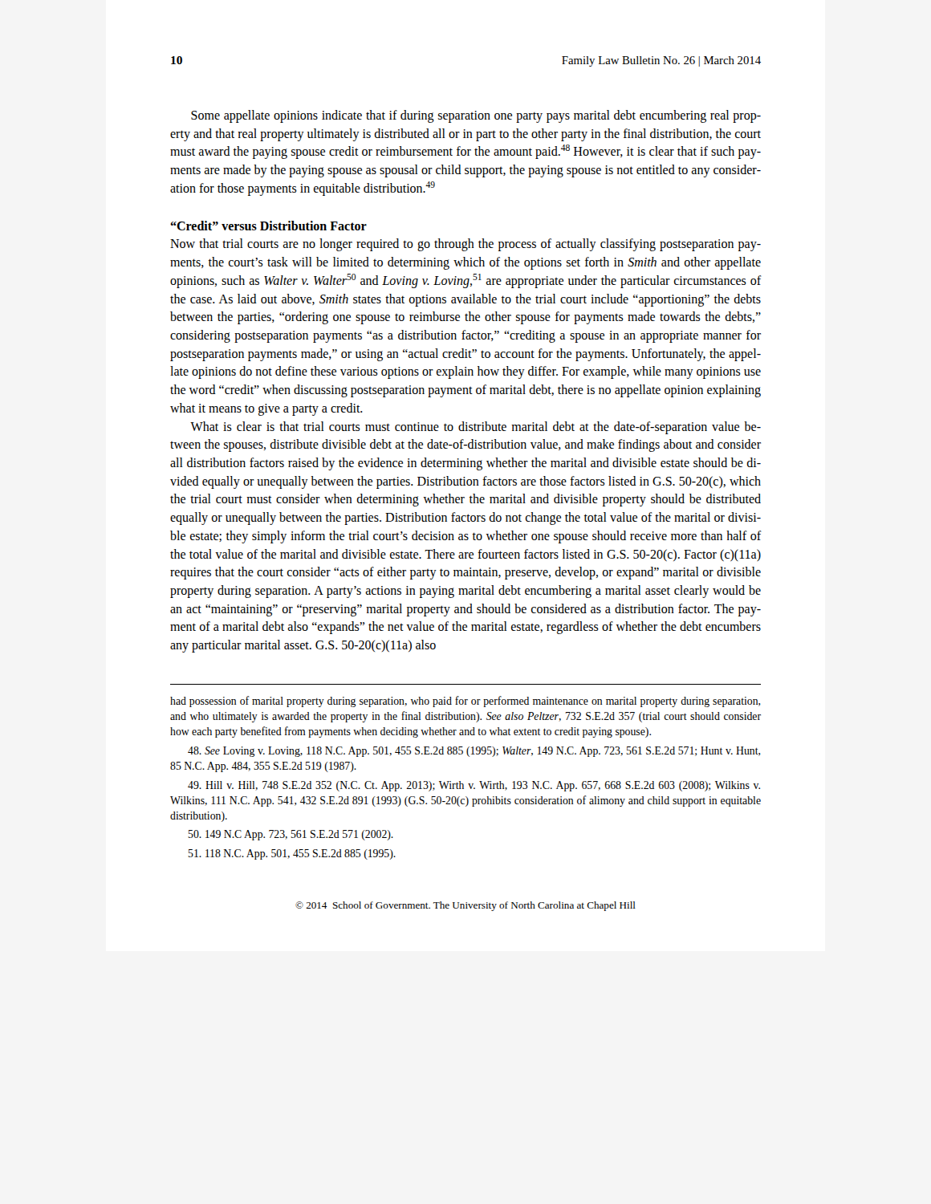10 Family Law Bulletin No. 26 | March 2014
Some appellate opinions indicate that if during separation one party pays marital debt encumbering real property and that real property ultimately is distributed all or in part to the other party in the final distribution, the court must award the paying spouse credit or reimbursement for the amount paid.48 However, it is clear that if such payments are made by the paying spouse as spousal or child support, the paying spouse is not entitled to any consideration for those payments in equitable distribution.49
“Credit” versus Distribution Factor
Now that trial courts are no longer required to go through the process of actually classifying postseparation payments, the court’s task will be limited to determining which of the options set forth in Smith and other appellate opinions, such as Walter v. Walter50 and Loving v. Loving,51 are appropriate under the particular circumstances of the case. As laid out above, Smith states that options available to the trial court include “apportioning” the debts between the parties, “ordering one spouse to reimburse the other spouse for payments made towards the debts,” considering postseparation payments “as a distribution factor,” “crediting a spouse in an appropriate manner for postseparation payments made,” or using an “actual credit” to account for the payments. Unfortunately, the appellate opinions do not define these various options or explain how they differ. For example, while many opinions use the word “credit” when discussing postseparation payment of marital debt, there is no appellate opinion explaining what it means to give a party a credit.
What is clear is that trial courts must continue to distribute marital debt at the date-of-separation value between the spouses, distribute divisible debt at the date-of-distribution value, and make findings about and consider all distribution factors raised by the evidence in determining whether the marital and divisible estate should be divided equally or unequally between the parties. Distribution factors are those factors listed in G.S. 50-20(c), which the trial court must consider when determining whether the marital and divisible property should be distributed equally or unequally between the parties. Distribution factors do not change the total value of the marital or divisible estate; they simply inform the trial court’s decision as to whether one spouse should receive more than half of the total value of the marital and divisible estate. There are fourteen factors listed in G.S. 50-20(c). Factor (c)(11a) requires that the court consider “acts of either party to maintain, preserve, develop, or expand” marital or divisible property during separation. A party’s actions in paying marital debt encumbering a marital asset clearly would be an act “maintaining” or “preserving” marital property and should be considered as a distribution factor. The payment of a marital debt also “expands” the net value of the marital estate, regardless of whether the debt encumbers any particular marital asset. G.S. 50-20(c)(11a) also
had possession of marital property during separation, who paid for or performed maintenance on marital property during separation, and who ultimately is awarded the property in the final distribution). See also Peltzer, 732 S.E.2d 357 (trial court should consider how each party benefited from payments when deciding whether and to what extent to credit paying spouse).
48. See Loving v. Loving, 118 N.C. App. 501, 455 S.E.2d 885 (1995); Walter, 149 N.C. App. 723, 561 S.E.2d 571; Hunt v. Hunt, 85 N.C. App. 484, 355 S.E.2d 519 (1987).
49. Hill v. Hill, 748 S.E.2d 352 (N.C. Ct. App. 2013); Wirth v. Wirth, 193 N.C. App. 657, 668 S.E.2d 603 (2008); Wilkins v. Wilkins, 111 N.C. App. 541, 432 S.E.2d 891 (1993) (G.S. 50-20(c) prohibits consideration of alimony and child support in equitable distribution).
50. 149 N.C App. 723, 561 S.E.2d 571 (2002).
51. 118 N.C. App. 501, 455 S.E.2d 885 (1995).
© 2014 School of Government. The University of North Carolina at Chapel Hill